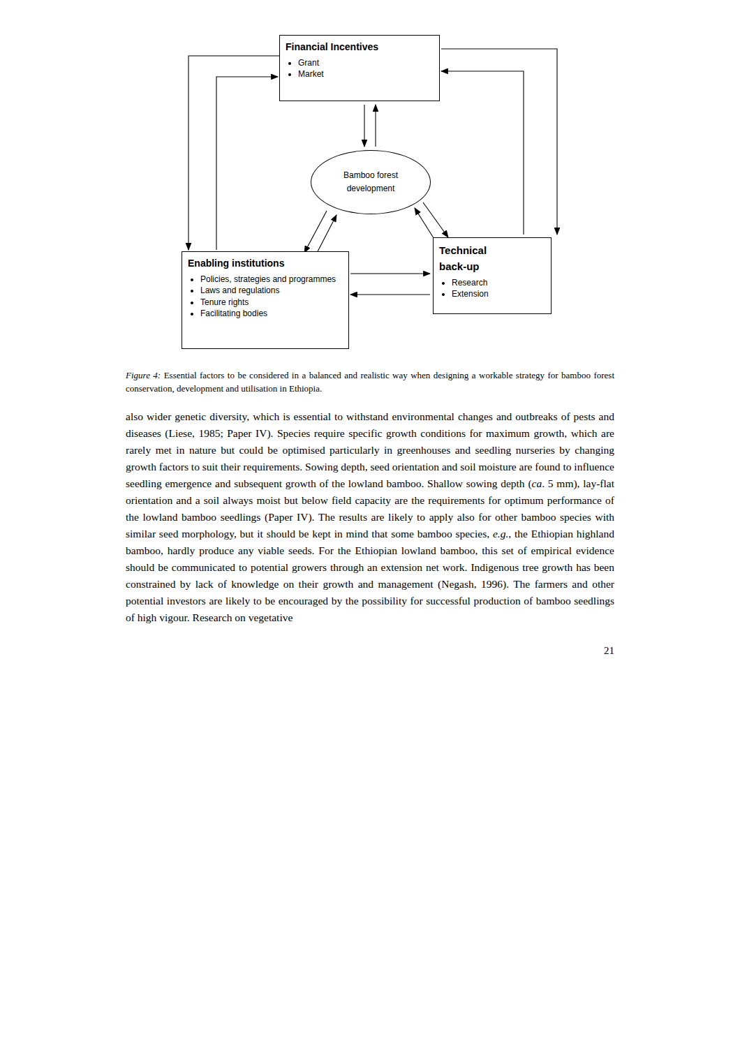Financial Incentives
Grant
Market
Bamboo forest
development
Enabling institutions
Policies, strategies and programmes
Laws and regulations
Tenure rights
Facilitating bodies
Technical
back-up
Research
Extension
Figure 4: Essential factors to be considered in a balanced and realistic way when designing a workable strategy for bamboo forest conservation, development and utilisation in Ethiopia.
also wider genetic diversity, which is essential to withstand environmental changes and outbreaks of pests and diseases (Liese, 1985; Paper IV). Species require specific growth conditions for maximum growth, which are rarely met in nature but could be optimised particularly in greenhouses and seedling nurseries by changing growth factors to suit their requirements. Sowing depth, seed orientation and soil moisture are found to influence seedling emergence and subsequent growth of the lowland bamboo. Shallow sowing depth (ca. 5 mm), lay-flat orientation and a soil always moist but below field capacity are the requirements for optimum performance of the lowland bamboo seedlings (Paper IV). The results are likely to apply also for other bamboo species with similar seed morphology, but it should be kept in mind that some bamboo species, e.g., the Ethiopian highland bamboo, hardly produce any viable seeds. For the Ethiopian lowland bamboo, this set of empirical evidence should be communicated to potential growers through an extension net work. Indigenous tree growth has been constrained by lack of knowledge on their growth and management (Negash, 1996). The farmers and other potential investors are likely to be encouraged by the possibility for successful production of bamboo seedlings of high vigour. Research on vegetative
21